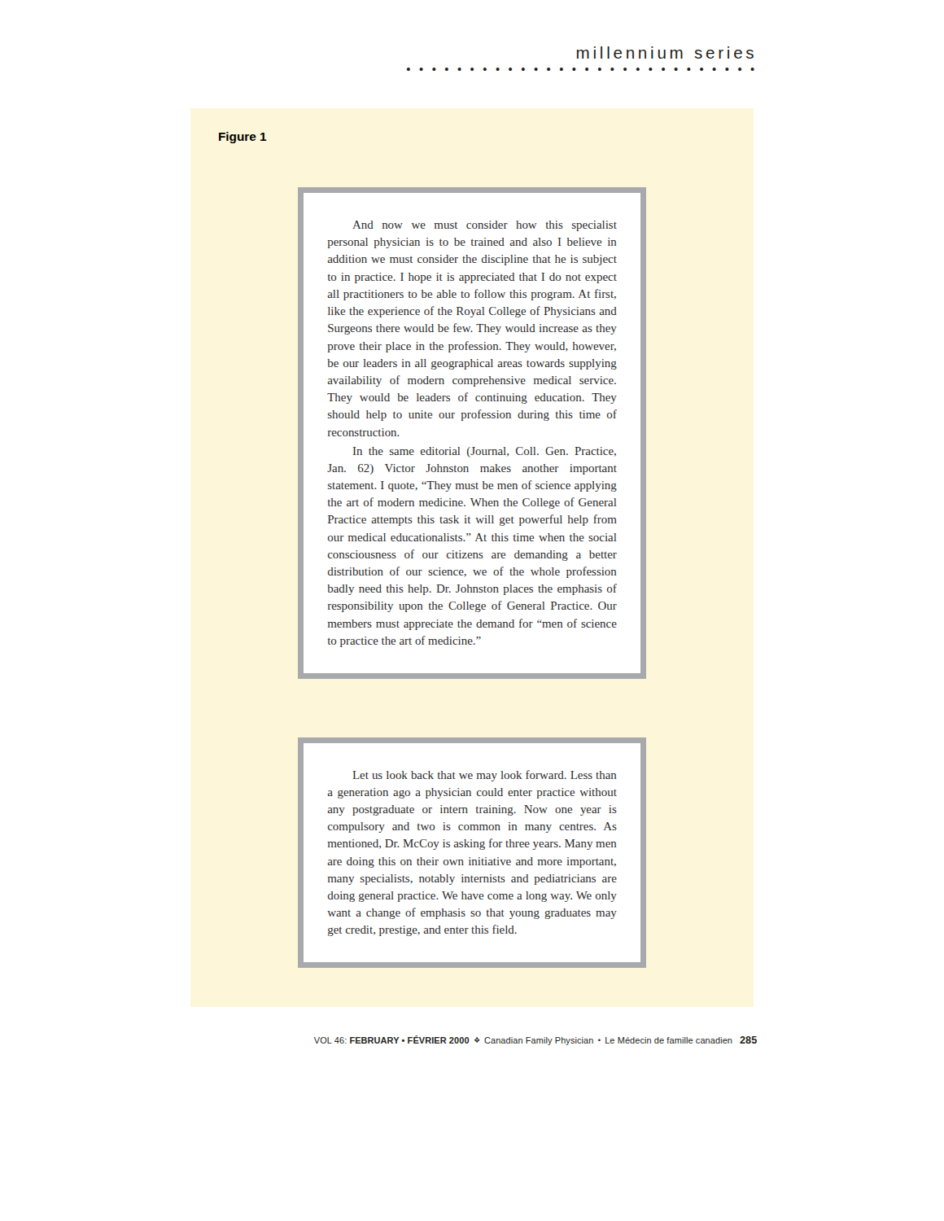millennium series
• • • • • • • • • • • • • • • • • • • • • • • • • • • •
Figure 1
And now we must consider how this specialist personal physician is to be trained and also I believe in addition we must consider the discipline that he is subject to in practice. I hope it is appreciated that I do not expect all practitioners to be able to follow this program. At first, like the experience of the Royal College of Physicians and Surgeons there would be few. They would increase as they prove their place in the profession. They would, however, be our leaders in all geographical areas towards supplying availability of modern comprehensive medical service. They would be leaders of continuing education. They should help to unite our profession during this time of reconstruction.
In the same editorial (Journal, Coll. Gen. Practice, Jan. 62) Victor Johnston makes another important statement. I quote, “They must be men of science applying the art of modern medicine. When the College of General Practice attempts this task it will get powerful help from our medical educationalists.” At this time when the social consciousness of our citizens are demanding a better distribution of our science, we of the whole profession badly need this help. Dr. Johnston places the emphasis of responsibility upon the College of General Practice. Our members must appreciate the demand for “men of science to practice the art of medicine.”
Let us look back that we may look forward. Less than a generation ago a physician could enter practice without any postgraduate or intern training. Now one year is compulsory and two is common in many centres. As mentioned, Dr. McCoy is asking for three years. Many men are doing this on their own initiative and more important, many specialists, notably internists and pediatricians are doing general practice. We have come a long way. We only want a change of emphasis so that young graduates may get credit, prestige, and enter this field.
VOL 46: FEBRUARY • FÉVRIER 2000 ❖ Canadian Family Physician • Le Médecin de famille canadien 285